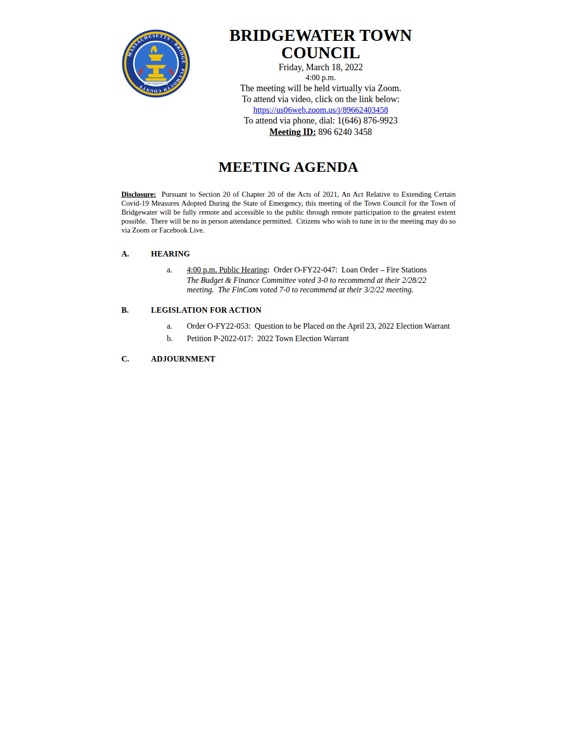MASSACHUSETTS · BRIDGEWATER PLYMOUTH COUNTY INCORPORATED 1656
BRIDGEWATER TOWN COUNCIL
Friday, March 18, 2022
4:00 p.m.
The meeting will be held virtually via Zoom.
To attend via video, click on the link below:
https://us06web.zoom.us/j/89662403458
To attend via phone, dial: 1(646) 876-9923
Meeting ID: 896 6240 3458
MEETING AGENDA
Disclosure: Pursuant to Section 20 of Chapter 20 of the Acts of 2021, An Act Relative to Extending Certain Covid-19 Measures Adopted During the State of Emergency, this meeting of the Town Council for the Town of Bridgewater will be fully remote and accessible to the public through remote participation to the greatest extent possible. There will be no in person attendance permitted. Citizens who wish to tune in to the meeting may do so via Zoom or Facebook Live.
A. HEARING
a. 4:00 p.m. Public Hearing: Order O-FY22-047: Loan Order – Fire Stations The Budget & Finance Committee voted 3-0 to recommend at their 2/28/22 meeting. The FinCom voted 7-0 to recommend at their 3/2/22 meeting.
B. LEGISLATION FOR ACTION
a. Order O-FY22-053: Question to be Placed on the April 23, 2022 Election Warrant
b. Petition P-2022-017: 2022 Town Election Warrant
C. ADJOURNMENT